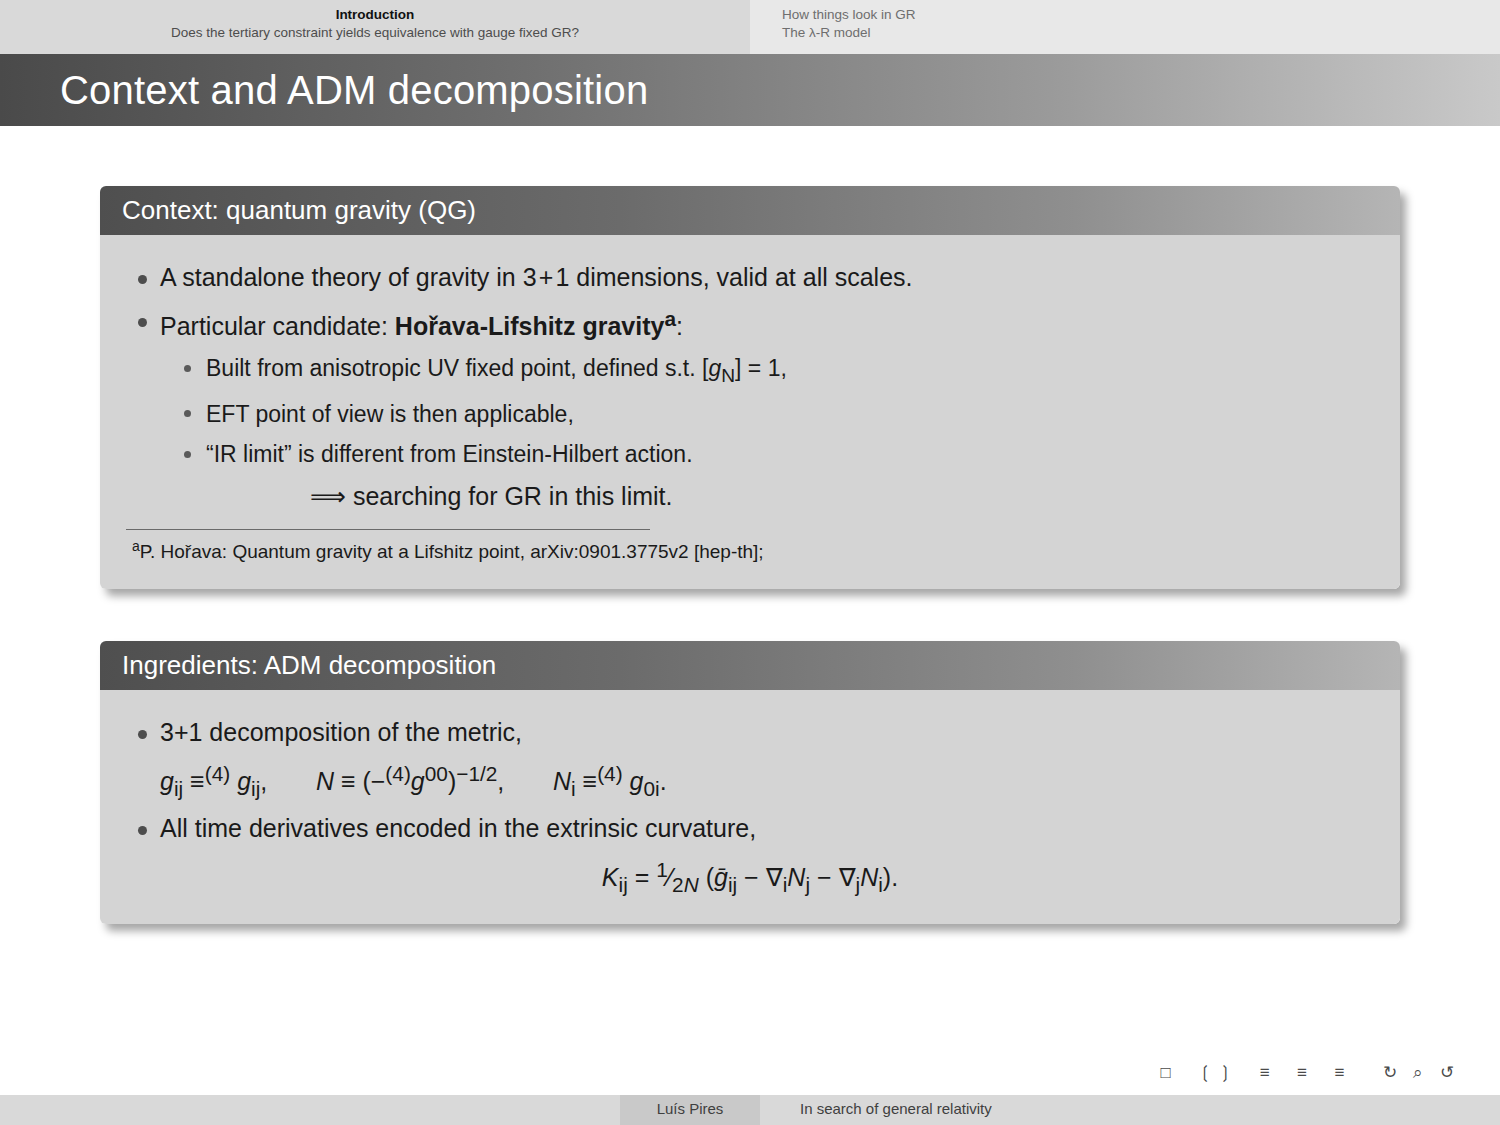Introduction
Does the tertiary constraint yields equivalence with gauge fixed GR?
How things look in GR
The λ-R model
Context and ADM decomposition
Context: quantum gravity (QG)
A standalone theory of gravity in 3 + 1 dimensions, valid at all scales.
Particular candidate: Hořava-Lifshitz gravitya:
Built from anisotropic UV fixed point, defined s.t. [gN] = 1,
EFT point of view is then applicable,
“IR limit” is different from Einstein-Hilbert action.
⟹ searching for GR in this limit.
aP. Hořava: Quantum gravity at a Lifshitz point, arXiv:0901.3775v2 [hep-th];
Ingredients: ADM decomposition
3+1 decomposition of the metric,
gij ≡(4) gij, N ≡ (−(4)g00)−1/2, Ni ≡(4) g0i.
All time derivatives encoded in the extrinsic curvature,
Kij = 1⁄2N (ḡij − ∇iNj − ∇jNi).
□ ❲❳ ≡ ≡ ≡ ↻ ⌕ ↺
Luís Pires
In search of general relativity